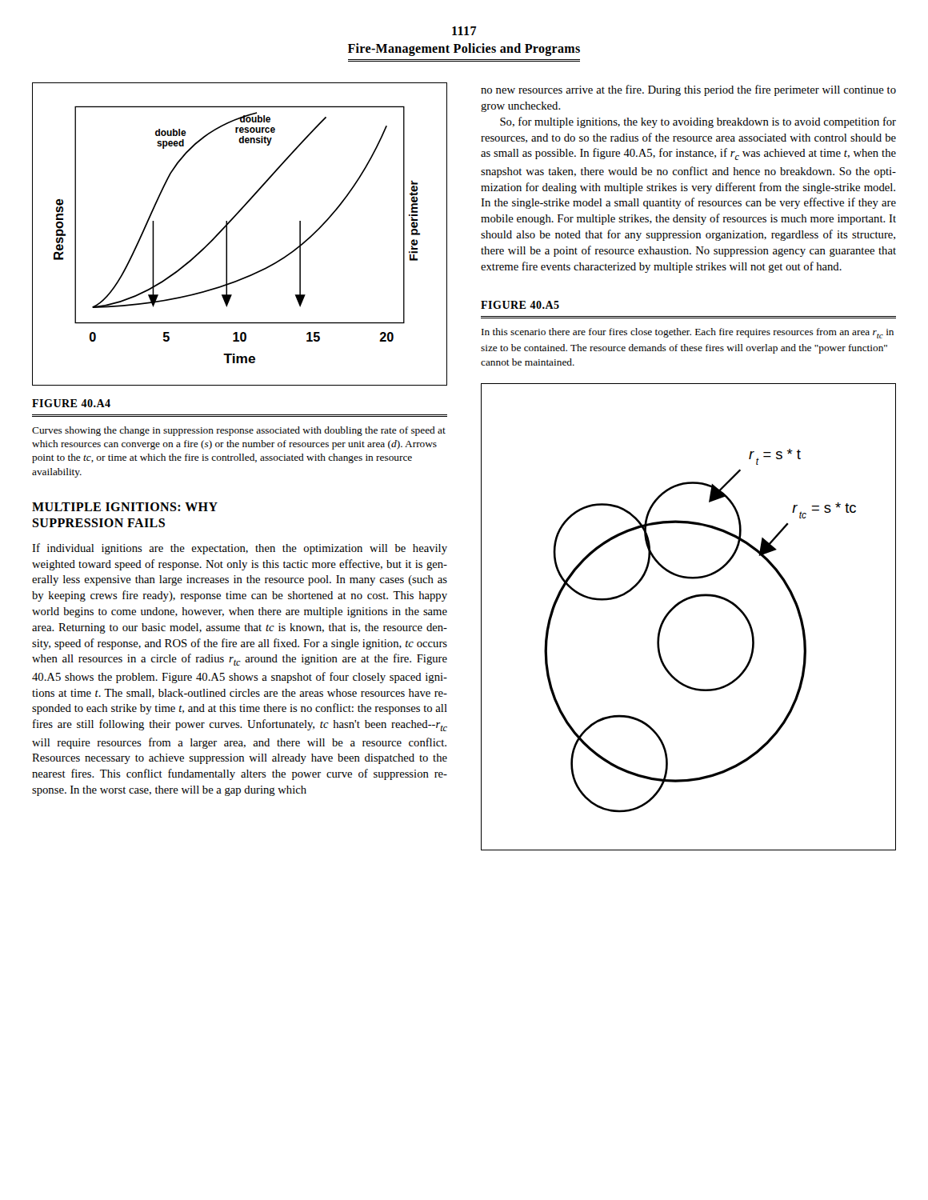1117
Fire-Management Policies and Programs
Response Fire perimeter double speed double resource density 0 5 10 15 20 Time
FIGURE 40.A4
Curves showing the change in suppression response associated with doubling the rate of speed at which resources can converge on a fire (s) or the number of resources per unit area (d). Arrows point to the tc, or time at which the fire is controlled, associated with changes in resource availability.
MULTIPLE IGNITIONS: WHY
SUPPRESSION FAILS
If individual ignitions are the expectation, then the optimization will be heavily weighted toward speed of response. Not only is this tactic more effective, but it is generally less expensive than large increases in the resource pool. In many cases (such as by keeping crews fire ready), response time can be shortened at no cost. This happy world begins to come undone, however, when there are multiple ignitions in the same area. Returning to our basic model, assume that tc is known, that is, the resource density, speed of response, and ROS of the fire are all fixed. For a single ignition, tc occurs when all resources in a circle of radius rtc around the ignition are at the fire. Figure 40.A5 shows the problem. Figure 40.A5 shows a snapshot of four closely spaced ignitions at time t. The small, black-outlined circles are the areas whose resources have responded to each strike by time t, and at this time there is no conflict: the responses to all fires are still following their power curves. Unfortunately, tc hasn't been reached--rtc will require resources from a larger area, and there will be a resource conflict. Resources necessary to achieve suppression will already have been dispatched to the nearest fires. This conflict fundamentally alters the power curve of suppression response. In the worst case, there will be a gap during which
no new resources arrive at the fire. During this period the fire perimeter will continue to grow unchecked.
So, for multiple ignitions, the key to avoiding breakdown is to avoid competition for resources, and to do so the radius of the resource area associated with control should be as small as possible. In figure 40.A5, for instance, if rc was achieved at time t, when the snapshot was taken, there would be no conflict and hence no breakdown. So the optimization for dealing with multiple strikes is very different from the single-strike model. In the single-strike model a small quantity of resources can be very effective if they are mobile enough. For multiple strikes, the density of resources is much more important. It should also be noted that for any suppression organization, regardless of its structure, there will be a point of resource exhaustion. No suppression agency can guarantee that extreme fire events characterized by multiple strikes will not get out of hand.
FIGURE 40.A5
In this scenario there are four fires close together. Each fire requires resources from an area rtc in size to be contained. The resource demands of these fires will overlap and the "power function" cannot be maintained.
r t = s * t r tc = s * tc